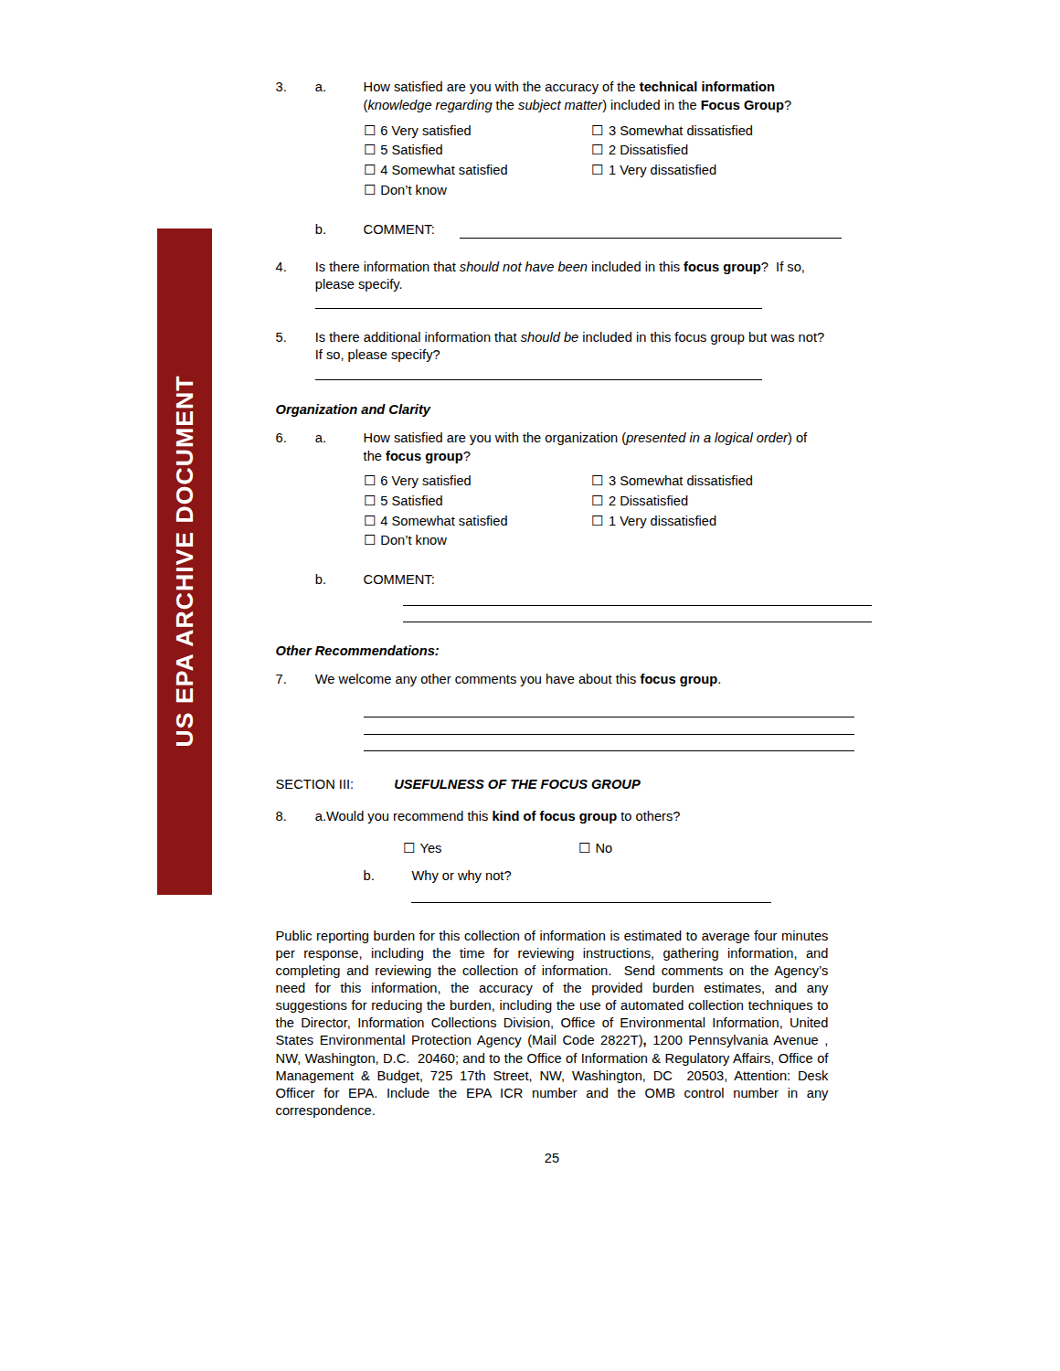US EPA ARCHIVE DOCUMENT
3.
a.
How satisfied are you with the accuracy of the technical information (knowledge regarding the subject matter) included in the Focus Group?
6 Very satisfied
3 Somewhat dissatisfied
5 Satisfied
2 Dissatisfied
4 Somewhat satisfied
1 Very dissatisfied
Don’t know
b.
COMMENT:
4.
Is there information that should not have been included in this focus group? If so, please specify.
5.
Is there additional information that should be included in this focus group but was not? If so, please specify?
Organization and Clarity
6.
a.
How satisfied are you with the organization (presented in a logical order) of the focus group?
6 Very satisfied
3 Somewhat dissatisfied
5 Satisfied
2 Dissatisfied
4 Somewhat satisfied
1 Very dissatisfied
Don’t know
b.
COMMENT:
Other Recommendations:
7.
We welcome any other comments you have about this focus group.
SECTION III:
USEFULNESS OF THE FOCUS GROUP
8.
a.Would you recommend this kind of focus group to others?
Yes
No
b.
Why or why not?
Public reporting burden for this collection of information is estimated to average four minutes per response, including the time for reviewing instructions, gathering information, and completing and reviewing the collection of information. Send comments on the Agency’s need for this information, the accuracy of the provided burden estimates, and any suggestions for reducing the burden, including the use of automated collection techniques to the Director, Information Collections Division, Office of Environmental Information, United States Environmental Protection Agency (Mail Code 2822T), 1200 Pennsylvania Avenue , NW, Washington, D.C. 20460; and to the Office of Information & Regulatory Affairs, Office of Management & Budget, 725 17th Street, NW, Washington, DC 20503, Attention: Desk Officer for EPA. Include the EPA ICR number and the OMB control number in any correspondence.
25